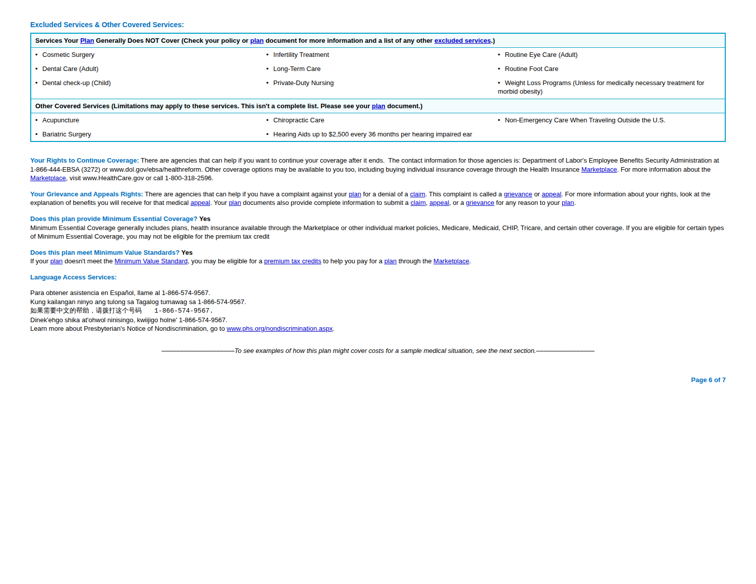Excluded Services & Other Covered Services:
| Services Your Plan Generally Does NOT Cover (Check your policy or plan document for more information and a list of any other excluded services .) |
| --- |
| • Cosmetic Surgery | • Infertility Treatment | • Routine Eye Care (Adult) |
| • Dental Care (Adult) | • Long-Term Care | • Routine Foot Care |
| • Dental check-up (Child) | • Private-Duty Nursing | • Weight Loss Programs (Unless for medically necessary treatment for morbid obesity) |
| Other Covered Services (Limitations may apply to these services. This isn't a complete list. Please see your plan document.) |
| • Acupuncture | • Chiropractic Care | • Non-Emergency Care When Traveling Outside the U.S. |
| • Bariatric Surgery | • Hearing Aids up to $2,500 every 36 months per hearing impaired ear | |
Your Rights to Continue Coverage: There are agencies that can help if you want to continue your coverage after it ends. The contact information for those agencies is: Department of Labor's Employee Benefits Security Administration at 1-866-444-EBSA (3272) or www.dol.gov/ebsa/healthreform. Other coverage options may be available to you too, including buying individual insurance coverage through the Health Insurance Marketplace. For more information about the Marketplace, visit www.HealthCare.gov or call 1-800-318-2596.
Your Grievance and Appeals Rights: There are agencies that can help if you have a complaint against your plan for a denial of a claim. This complaint is called a grievance or appeal. For more information about your rights, look at the explanation of benefits you will receive for that medical appeal. Your plan documents also provide complete information to submit a claim, appeal, or a grievance for any reason to your plan.
Does this plan provide Minimum Essential Coverage? Yes
Minimum Essential Coverage generally includes plans, health insurance available through the Marketplace or other individual market policies, Medicare, Medicaid, CHIP, Tricare, and certain other coverage. If you are eligible for certain types of Minimum Essential Coverage, you may not be eligible for the premium tax credit
Does this plan meet Minimum Value Standards? Yes
If your plan doesn't meet the Minimum Value Standard, you may be eligible for a premium tax credits to help you pay for a plan through the Marketplace.
Language Access Services:
Para obtener asistencia en Español, llame al 1-866-574-9567.
Kung kailangan ninyo ang tulong sa Tagalog tumawag sa 1-866-574-9567.
如果需要中文的帮助，请拨打这个号码 1-866-574-9567.
Dinek'ehgo shika at'ohwol ninisingo, kwiijigo holne' 1-866-574-9567.
Learn more about Presbyterian's Notice of Nondiscrimination, go to www.phs.org/nondiscrimination.aspx.
––––––––––––––––––––To see examples of how this plan might cover costs for a sample medical situation, see the next section.––––––––––––––––
Page 6 of 7